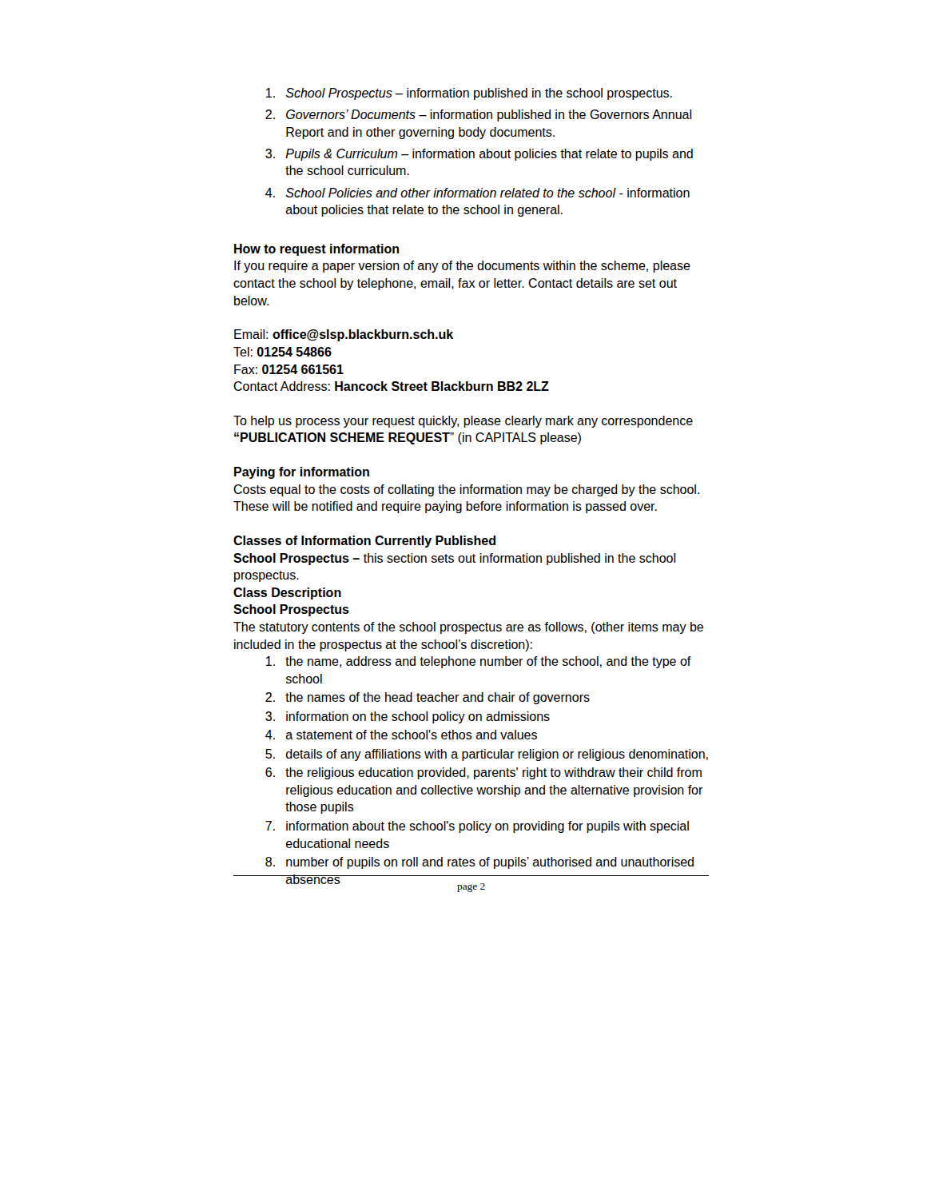School Prospectus – information published in the school prospectus.
Governors’ Documents – information published in the Governors Annual Report and in other governing body documents.
Pupils & Curriculum – information about policies that relate to pupils and the school curriculum.
School Policies and other information related to the school - information about policies that relate to the school in general.
How to request information
If you require a paper version of any of the documents within the scheme, please contact the school by telephone, email, fax or letter. Contact details are set out below.
Email: office@slsp.blackburn.sch.uk
Tel: 01254 54866
Fax: 01254 661561
Contact Address: Hancock Street Blackburn BB2 2LZ
To help us process your request quickly, please clearly mark any correspondence “PUBLICATION SCHEME REQUEST” (in CAPITALS please)
Paying for information
Costs equal to the costs of collating the information may be charged by the school. These will be notified and require paying before information is passed over.
Classes of Information Currently Published
School Prospectus – this section sets out information published in the school prospectus.
Class Description
School Prospectus
The statutory contents of the school prospectus are as follows, (other items may be included in the prospectus at the school’s discretion):
the name, address and telephone number of the school, and the type of school
the names of the head teacher and chair of governors
information on the school policy on admissions
a statement of the school's ethos and values
details of any affiliations with a particular religion or religious denomination,
the religious education provided, parents' right to withdraw their child from religious education and collective worship and the alternative provision for those pupils
information about the school's policy on providing for pupils with special educational needs
number of pupils on roll and rates of pupils’ authorised and unauthorised absences
page 2